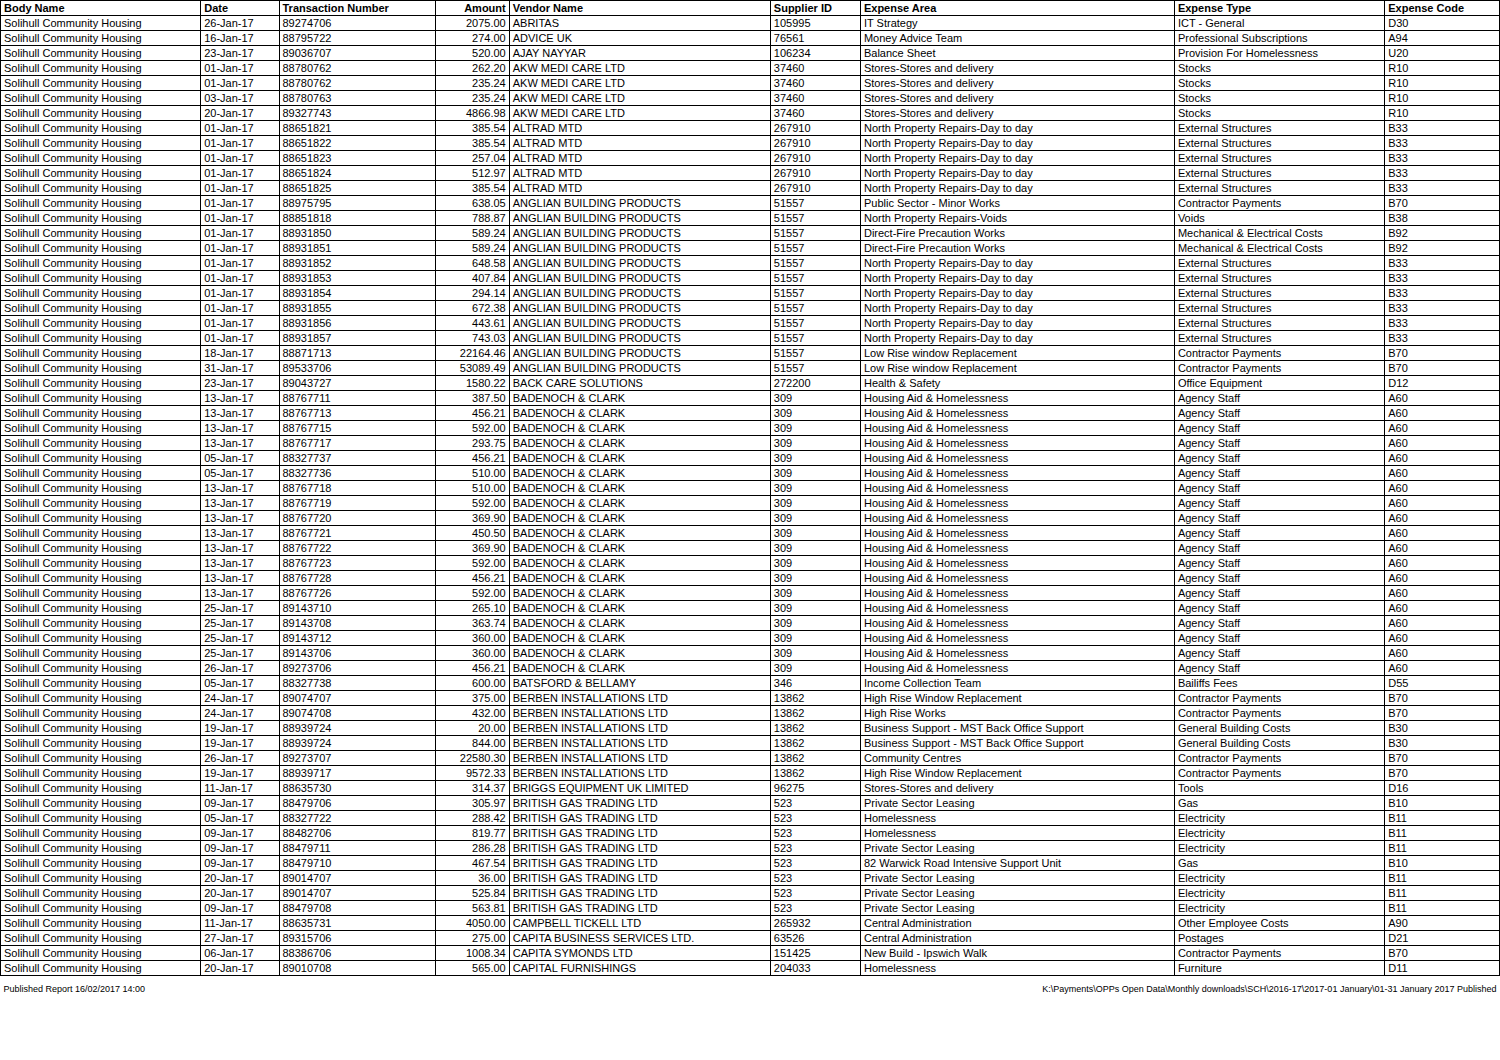| Body Name | Date | Transaction Number | Amount | Vendor Name | Supplier ID | Expense Area | Expense Type | Expense Code |
| --- | --- | --- | --- | --- | --- | --- | --- | --- |
| Solihull Community Housing | 26-Jan-17 | 89274706 | 2075.00 | ABRITAS | 105995 | IT Strategy | ICT - General | D30 |
| Solihull Community Housing | 16-Jan-17 | 88795722 | 274.00 | ADVICE UK | 76561 | Money Advice Team | Professional Subscriptions | A94 |
| Solihull Community Housing | 23-Jan-17 | 89036707 | 520.00 | AJAY NAYYAR | 106234 | Balance Sheet | Provision For Homelessness | U20 |
| Solihull Community Housing | 01-Jan-17 | 88780762 | 262.20 | AKW MEDI CARE LTD | 37460 | Stores-Stores and delivery | Stocks | R10 |
| Solihull Community Housing | 01-Jan-17 | 88780762 | 235.24 | AKW MEDI CARE LTD | 37460 | Stores-Stores and delivery | Stocks | R10 |
| Solihull Community Housing | 03-Jan-17 | 88780763 | 235.24 | AKW MEDI CARE LTD | 37460 | Stores-Stores and delivery | Stocks | R10 |
| Solihull Community Housing | 20-Jan-17 | 89327743 | 4866.98 | AKW MEDI CARE LTD | 37460 | Stores-Stores and delivery | Stocks | R10 |
| Solihull Community Housing | 01-Jan-17 | 88651821 | 385.54 | ALTRAD MTD | 267910 | North Property Repairs-Day to day | External Structures | B33 |
| Solihull Community Housing | 01-Jan-17 | 88651822 | 385.54 | ALTRAD MTD | 267910 | North Property Repairs-Day to day | External Structures | B33 |
| Solihull Community Housing | 01-Jan-17 | 88651823 | 257.04 | ALTRAD MTD | 267910 | North Property Repairs-Day to day | External Structures | B33 |
| Solihull Community Housing | 01-Jan-17 | 88651824 | 512.97 | ALTRAD MTD | 267910 | North Property Repairs-Day to day | External Structures | B33 |
| Solihull Community Housing | 01-Jan-17 | 88651825 | 385.54 | ALTRAD MTD | 267910 | North Property Repairs-Day to day | External Structures | B33 |
| Solihull Community Housing | 01-Jan-17 | 88975795 | 638.05 | ANGLIAN BUILDING PRODUCTS | 51557 | Public Sector - Minor Works | Contractor Payments | B70 |
| Solihull Community Housing | 01-Jan-17 | 88851818 | 788.87 | ANGLIAN BUILDING PRODUCTS | 51557 | North Property Repairs-Voids | Voids | B38 |
| Solihull Community Housing | 01-Jan-17 | 88931850 | 589.24 | ANGLIAN BUILDING PRODUCTS | 51557 | Direct-Fire Precaution Works | Mechanical & Electrical Costs | B92 |
| Solihull Community Housing | 01-Jan-17 | 88931851 | 589.24 | ANGLIAN BUILDING PRODUCTS | 51557 | Direct-Fire Precaution Works | Mechanical & Electrical Costs | B92 |
| Solihull Community Housing | 01-Jan-17 | 88931852 | 648.58 | ANGLIAN BUILDING PRODUCTS | 51557 | North Property Repairs-Day to day | External Structures | B33 |
| Solihull Community Housing | 01-Jan-17 | 88931853 | 407.84 | ANGLIAN BUILDING PRODUCTS | 51557 | North Property Repairs-Day to day | External Structures | B33 |
| Solihull Community Housing | 01-Jan-17 | 88931854 | 294.14 | ANGLIAN BUILDING PRODUCTS | 51557 | North Property Repairs-Day to day | External Structures | B33 |
| Solihull Community Housing | 01-Jan-17 | 88931855 | 672.38 | ANGLIAN BUILDING PRODUCTS | 51557 | North Property Repairs-Day to day | External Structures | B33 |
| Solihull Community Housing | 01-Jan-17 | 88931856 | 443.61 | ANGLIAN BUILDING PRODUCTS | 51557 | North Property Repairs-Day to day | External Structures | B33 |
| Solihull Community Housing | 01-Jan-17 | 88931857 | 743.03 | ANGLIAN BUILDING PRODUCTS | 51557 | North Property Repairs-Day to day | External Structures | B33 |
| Solihull Community Housing | 18-Jan-17 | 88871713 | 22164.46 | ANGLIAN BUILDING PRODUCTS | 51557 | Low Rise window Replacement | Contractor Payments | B70 |
| Solihull Community Housing | 31-Jan-17 | 89533706 | 53089.49 | ANGLIAN BUILDING PRODUCTS | 51557 | Low Rise window Replacement | Contractor Payments | B70 |
| Solihull Community Housing | 23-Jan-17 | 89043727 | 1580.22 | BACK CARE SOLUTIONS | 272200 | Health & Safety | Office Equipment | D12 |
| Solihull Community Housing | 13-Jan-17 | 88767711 | 387.50 | BADENOCH & CLARK | 309 | Housing Aid & Homelessness | Agency Staff | A60 |
| Solihull Community Housing | 13-Jan-17 | 88767713 | 456.21 | BADENOCH & CLARK | 309 | Housing Aid & Homelessness | Agency Staff | A60 |
| Solihull Community Housing | 13-Jan-17 | 88767715 | 592.00 | BADENOCH & CLARK | 309 | Housing Aid & Homelessness | Agency Staff | A60 |
| Solihull Community Housing | 13-Jan-17 | 88767717 | 293.75 | BADENOCH & CLARK | 309 | Housing Aid & Homelessness | Agency Staff | A60 |
| Solihull Community Housing | 05-Jan-17 | 88327737 | 456.21 | BADENOCH & CLARK | 309 | Housing Aid & Homelessness | Agency Staff | A60 |
| Solihull Community Housing | 05-Jan-17 | 88327736 | 510.00 | BADENOCH & CLARK | 309 | Housing Aid & Homelessness | Agency Staff | A60 |
| Solihull Community Housing | 13-Jan-17 | 88767718 | 510.00 | BADENOCH & CLARK | 309 | Housing Aid & Homelessness | Agency Staff | A60 |
| Solihull Community Housing | 13-Jan-17 | 88767719 | 592.00 | BADENOCH & CLARK | 309 | Housing Aid & Homelessness | Agency Staff | A60 |
| Solihull Community Housing | 13-Jan-17 | 88767720 | 369.90 | BADENOCH & CLARK | 309 | Housing Aid & Homelessness | Agency Staff | A60 |
| Solihull Community Housing | 13-Jan-17 | 88767721 | 450.50 | BADENOCH & CLARK | 309 | Housing Aid & Homelessness | Agency Staff | A60 |
| Solihull Community Housing | 13-Jan-17 | 88767722 | 369.90 | BADENOCH & CLARK | 309 | Housing Aid & Homelessness | Agency Staff | A60 |
| Solihull Community Housing | 13-Jan-17 | 88767723 | 592.00 | BADENOCH & CLARK | 309 | Housing Aid & Homelessness | Agency Staff | A60 |
| Solihull Community Housing | 13-Jan-17 | 88767728 | 456.21 | BADENOCH & CLARK | 309 | Housing Aid & Homelessness | Agency Staff | A60 |
| Solihull Community Housing | 13-Jan-17 | 88767726 | 592.00 | BADENOCH & CLARK | 309 | Housing Aid & Homelessness | Agency Staff | A60 |
| Solihull Community Housing | 25-Jan-17 | 89143710 | 265.10 | BADENOCH & CLARK | 309 | Housing Aid & Homelessness | Agency Staff | A60 |
| Solihull Community Housing | 25-Jan-17 | 89143708 | 363.74 | BADENOCH & CLARK | 309 | Housing Aid & Homelessness | Agency Staff | A60 |
| Solihull Community Housing | 25-Jan-17 | 89143712 | 360.00 | BADENOCH & CLARK | 309 | Housing Aid & Homelessness | Agency Staff | A60 |
| Solihull Community Housing | 25-Jan-17 | 89143706 | 360.00 | BADENOCH & CLARK | 309 | Housing Aid & Homelessness | Agency Staff | A60 |
| Solihull Community Housing | 26-Jan-17 | 89273706 | 456.21 | BADENOCH & CLARK | 309 | Housing Aid & Homelessness | Agency Staff | A60 |
| Solihull Community Housing | 05-Jan-17 | 88327738 | 600.00 | BATSFORD & BELLAMY | 346 | Income Collection Team | Bailiffs Fees | D55 |
| Solihull Community Housing | 24-Jan-17 | 89074707 | 375.00 | BERBEN INSTALLATIONS LTD | 13862 | High Rise Window Replacement | Contractor Payments | B70 |
| Solihull Community Housing | 24-Jan-17 | 89074708 | 432.00 | BERBEN INSTALLATIONS LTD | 13862 | High Rise Works | Contractor Payments | B70 |
| Solihull Community Housing | 19-Jan-17 | 88939724 | 20.00 | BERBEN INSTALLATIONS LTD | 13862 | Business Support - MST Back Office Support | General Building Costs | B30 |
| Solihull Community Housing | 19-Jan-17 | 88939724 | 844.00 | BERBEN INSTALLATIONS LTD | 13862 | Business Support - MST Back Office Support | General Building Costs | B30 |
| Solihull Community Housing | 26-Jan-17 | 89273707 | 22580.30 | BERBEN INSTALLATIONS LTD | 13862 | Community Centres | Contractor Payments | B70 |
| Solihull Community Housing | 19-Jan-17 | 88939717 | 9572.33 | BERBEN INSTALLATIONS LTD | 13862 | High Rise Window Replacement | Contractor Payments | B70 |
| Solihull Community Housing | 11-Jan-17 | 88635730 | 314.37 | BRIGGS EQUIPMENT UK LIMITED | 96275 | Stores-Stores and delivery | Tools | D16 |
| Solihull Community Housing | 09-Jan-17 | 88479706 | 305.97 | BRITISH GAS TRADING LTD | 523 | Private Sector Leasing | Gas | B10 |
| Solihull Community Housing | 05-Jan-17 | 88327722 | 288.42 | BRITISH GAS TRADING LTD | 523 | Homelessness | Electricity | B11 |
| Solihull Community Housing | 09-Jan-17 | 88482706 | 819.77 | BRITISH GAS TRADING LTD | 523 | Homelessness | Electricity | B11 |
| Solihull Community Housing | 09-Jan-17 | 88479711 | 286.28 | BRITISH GAS TRADING LTD | 523 | Private Sector Leasing | Electricity | B11 |
| Solihull Community Housing | 09-Jan-17 | 88479710 | 467.54 | BRITISH GAS TRADING LTD | 523 | 82 Warwick Road Intensive Support Unit | Gas | B10 |
| Solihull Community Housing | 20-Jan-17 | 89014707 | 36.00 | BRITISH GAS TRADING LTD | 523 | Private Sector Leasing | Electricity | B11 |
| Solihull Community Housing | 20-Jan-17 | 89014707 | 525.84 | BRITISH GAS TRADING LTD | 523 | Private Sector Leasing | Electricity | B11 |
| Solihull Community Housing | 09-Jan-17 | 88479708 | 563.81 | BRITISH GAS TRADING LTD | 523 | Private Sector Leasing | Electricity | B11 |
| Solihull Community Housing | 11-Jan-17 | 88635731 | 4050.00 | CAMPBELL TICKELL LTD | 265932 | Central Administration | Other Employee Costs | A90 |
| Solihull Community Housing | 27-Jan-17 | 89315706 | 275.00 | CAPITA BUSINESS SERVICES LTD. | 63526 | Central Administration | Postages | D21 |
| Solihull Community Housing | 06-Jan-17 | 88386706 | 1008.34 | CAPITA SYMONDS LTD | 151425 | New Build - Ipswich Walk | Contractor Payments | B70 |
| Solihull Community Housing | 20-Jan-17 | 89010708 | 565.00 | CAPITAL FURNISHINGS | 204033 | Homelessness | Furniture | D11 |
| Published Report 16/02/2017 14:00 | K:\Payments\OPPs Open Data\Monthly downloads\SCH\2016-17\2017-01 January\01-31 January 2017 Published |